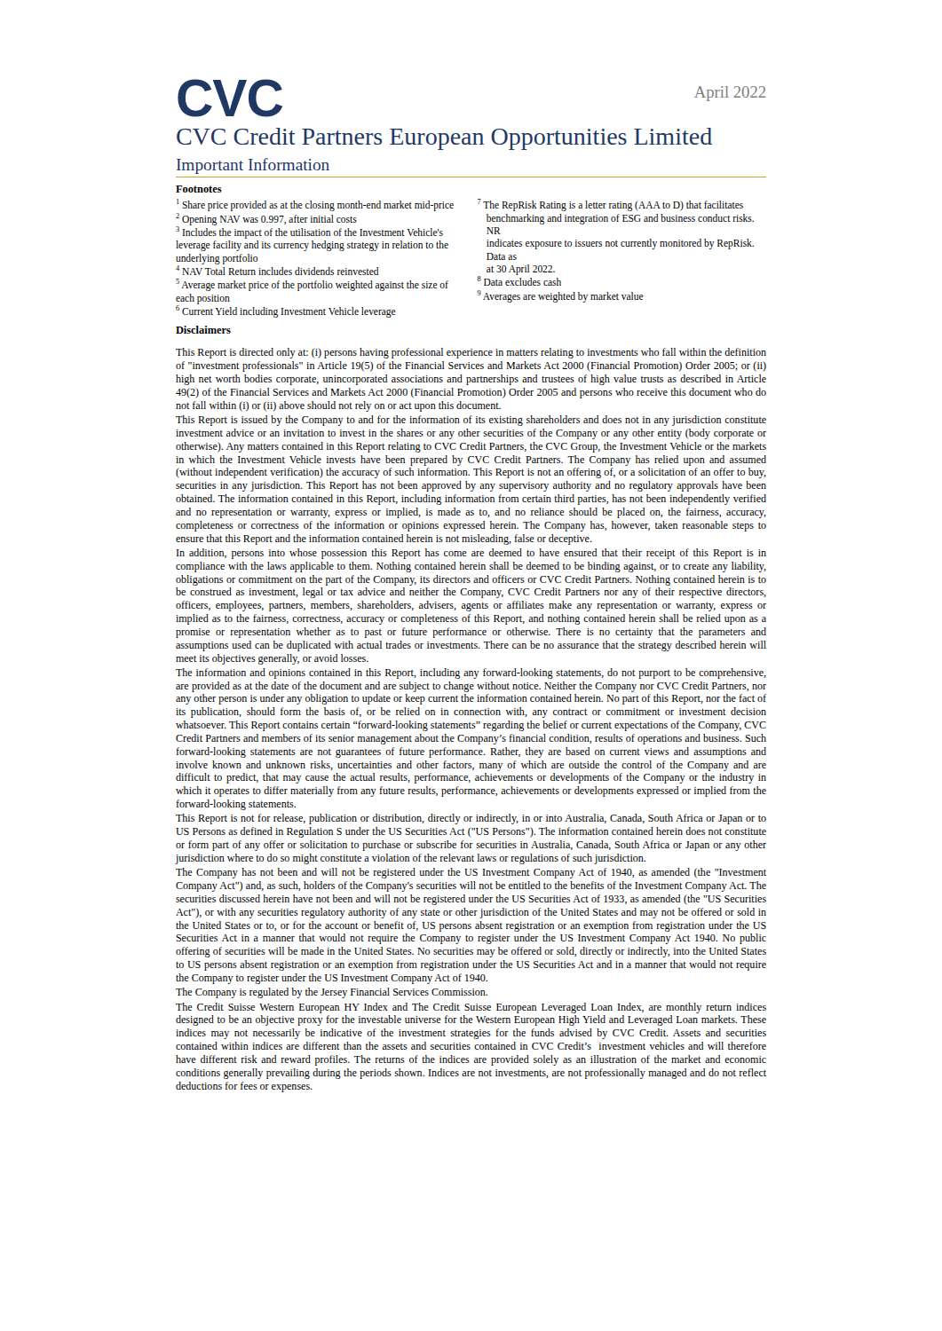April 2022
CVC
CVC Credit Partners European Opportunities Limited
Important Information
Footnotes
1 Share price provided as at the closing month-end market mid-price
2 Opening NAV was 0.997, after initial costs
3 Includes the impact of the utilisation of the Investment Vehicle's leverage facility and its currency hedging strategy in relation to the underlying portfolio
4 NAV Total Return includes dividends reinvested
5 Average market price of the portfolio weighted against the size of each position
6 Current Yield including Investment Vehicle leverage
7 The RepRisk Rating is a letter rating (AAA to D) that facilitates benchmarking and integration of ESG and business conduct risks. NR indicates exposure to issuers not currently monitored by RepRisk. Data as at 30 April 2022.
8 Data excludes cash
9 Averages are weighted by market value
Disclaimers
This Report is directed only at: (i) persons having professional experience in matters relating to investments who fall within the definition of "investment professionals" in Article 19(5) of the Financial Services and Markets Act 2000 (Financial Promotion) Order 2005; or (ii) high net worth bodies corporate, unincorporated associations and partnerships and trustees of high value trusts as described in Article 49(2) of the Financial Services and Markets Act 2000 (Financial Promotion) Order 2005 and persons who receive this document who do not fall within (i) or (ii) above should not rely on or act upon this document.
This Report is issued by the Company to and for the information of its existing shareholders and does not in any jurisdiction constitute investment advice or an invitation to invest in the shares or any other securities of the Company or any other entity (body corporate or otherwise). Any matters contained in this Report relating to CVC Credit Partners, the CVC Group, the Investment Vehicle or the markets in which the Investment Vehicle invests have been prepared by CVC Credit Partners. The Company has relied upon and assumed (without independent verification) the accuracy of such information. This Report is not an offering of, or a solicitation of an offer to buy, securities in any jurisdiction. This Report has not been approved by any supervisory authority and no regulatory approvals have been obtained. The information contained in this Report, including information from certain third parties, has not been independently verified and no representation or warranty, express or implied, is made as to, and no reliance should be placed on, the fairness, accuracy, completeness or correctness of the information or opinions expressed herein. The Company has, however, taken reasonable steps to ensure that this Report and the information contained herein is not misleading, false or deceptive.
In addition, persons into whose possession this Report has come are deemed to have ensured that their receipt of this Report is in compliance with the laws applicable to them. Nothing contained herein shall be deemed to be binding against, or to create any liability, obligations or commitment on the part of the Company, its directors and officers or CVC Credit Partners. Nothing contained herein is to be construed as investment, legal or tax advice and neither the Company, CVC Credit Partners nor any of their respective directors, officers, employees, partners, members, shareholders, advisers, agents or affiliates make any representation or warranty, express or implied as to the fairness, correctness, accuracy or completeness of this Report, and nothing contained herein shall be relied upon as a promise or representation whether as to past or future performance or otherwise. There is no certainty that the parameters and assumptions used can be duplicated with actual trades or investments. There can be no assurance that the strategy described herein will meet its objectives generally, or avoid losses.
The information and opinions contained in this Report, including any forward-looking statements, do not purport to be comprehensive, are provided as at the date of the document and are subject to change without notice. Neither the Company nor CVC Credit Partners, nor any other person is under any obligation to update or keep current the information contained herein. No part of this Report, nor the fact of its publication, should form the basis of, or be relied on in connection with, any contract or commitment or investment decision whatsoever. This Report contains certain “forward-looking statements” regarding the belief or current expectations of the Company, CVC Credit Partners and members of its senior management about the Company’s financial condition, results of operations and business. Such forward-looking statements are not guarantees of future performance. Rather, they are based on current views and assumptions and involve known and unknown risks, uncertainties and other factors, many of which are outside the control of the Company and are difficult to predict, that may cause the actual results, performance, achievements or developments of the Company or the industry in which it operates to differ materially from any future results, performance, achievements or developments expressed or implied from the forward-looking statements.
This Report is not for release, publication or distribution, directly or indirectly, in or into Australia, Canada, South Africa or Japan or to US Persons as defined in Regulation S under the US Securities Act ("US Persons"). The information contained herein does not constitute or form part of any offer or solicitation to purchase or subscribe for securities in Australia, Canada, South Africa or Japan or any other jurisdiction where to do so might constitute a violation of the relevant laws or regulations of such jurisdiction.
The Company has not been and will not be registered under the US Investment Company Act of 1940, as amended (the "Investment Company Act") and, as such, holders of the Company's securities will not be entitled to the benefits of the Investment Company Act. The securities discussed herein have not been and will not be registered under the US Securities Act of 1933, as amended (the "US Securities Act"), or with any securities regulatory authority of any state or other jurisdiction of the United States and may not be offered or sold in the United States or to, or for the account or benefit of, US persons absent registration or an exemption from registration under the US Securities Act in a manner that would not require the Company to register under the US Investment Company Act 1940. No public offering of securities will be made in the United States. No securities may be offered or sold, directly or indirectly, into the United States to US persons absent registration or an exemption from registration under the US Securities Act and in a manner that would not require the Company to register under the US Investment Company Act of 1940.
The Company is regulated by the Jersey Financial Services Commission.
The Credit Suisse Western European HY Index and The Credit Suisse European Leveraged Loan Index, are monthly return indices designed to be an objective proxy for the investable universe for the Western European High Yield and Leveraged Loan markets. These indices may not necessarily be indicative of the investment strategies for the funds advised by CVC Credit. Assets and securities contained within indices are different than the assets and securities contained in CVC Credit’s investment vehicles and will therefore have different risk and reward profiles. The returns of the indices are provided solely as an illustration of the market and economic conditions generally prevailing during the periods shown. Indices are not investments, are not professionally managed and do not reflect deductions for fees or expenses.